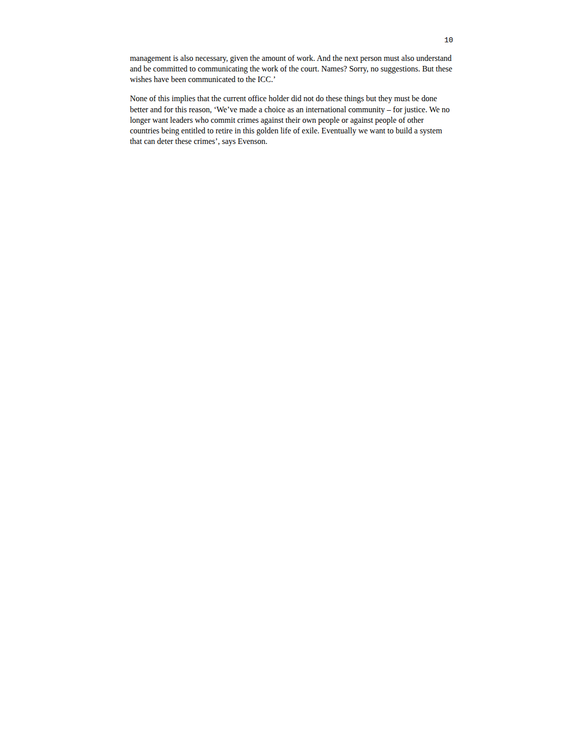10
management is also necessary, given the amount of work. And the next person must also understand and be committed to communicating the work of the court. Names? Sorry, no suggestions. But these wishes have been communicated to the ICC.’
None of this implies that the current office holder did not do these things but they must be done better and for this reason, ‘We’ve made a choice as an international community – for justice. We no longer want leaders who commit crimes against their own people or against people of other countries being entitled to retire in this golden life of exile. Eventually we want to build a system that can deter these crimes’, says Evenson.